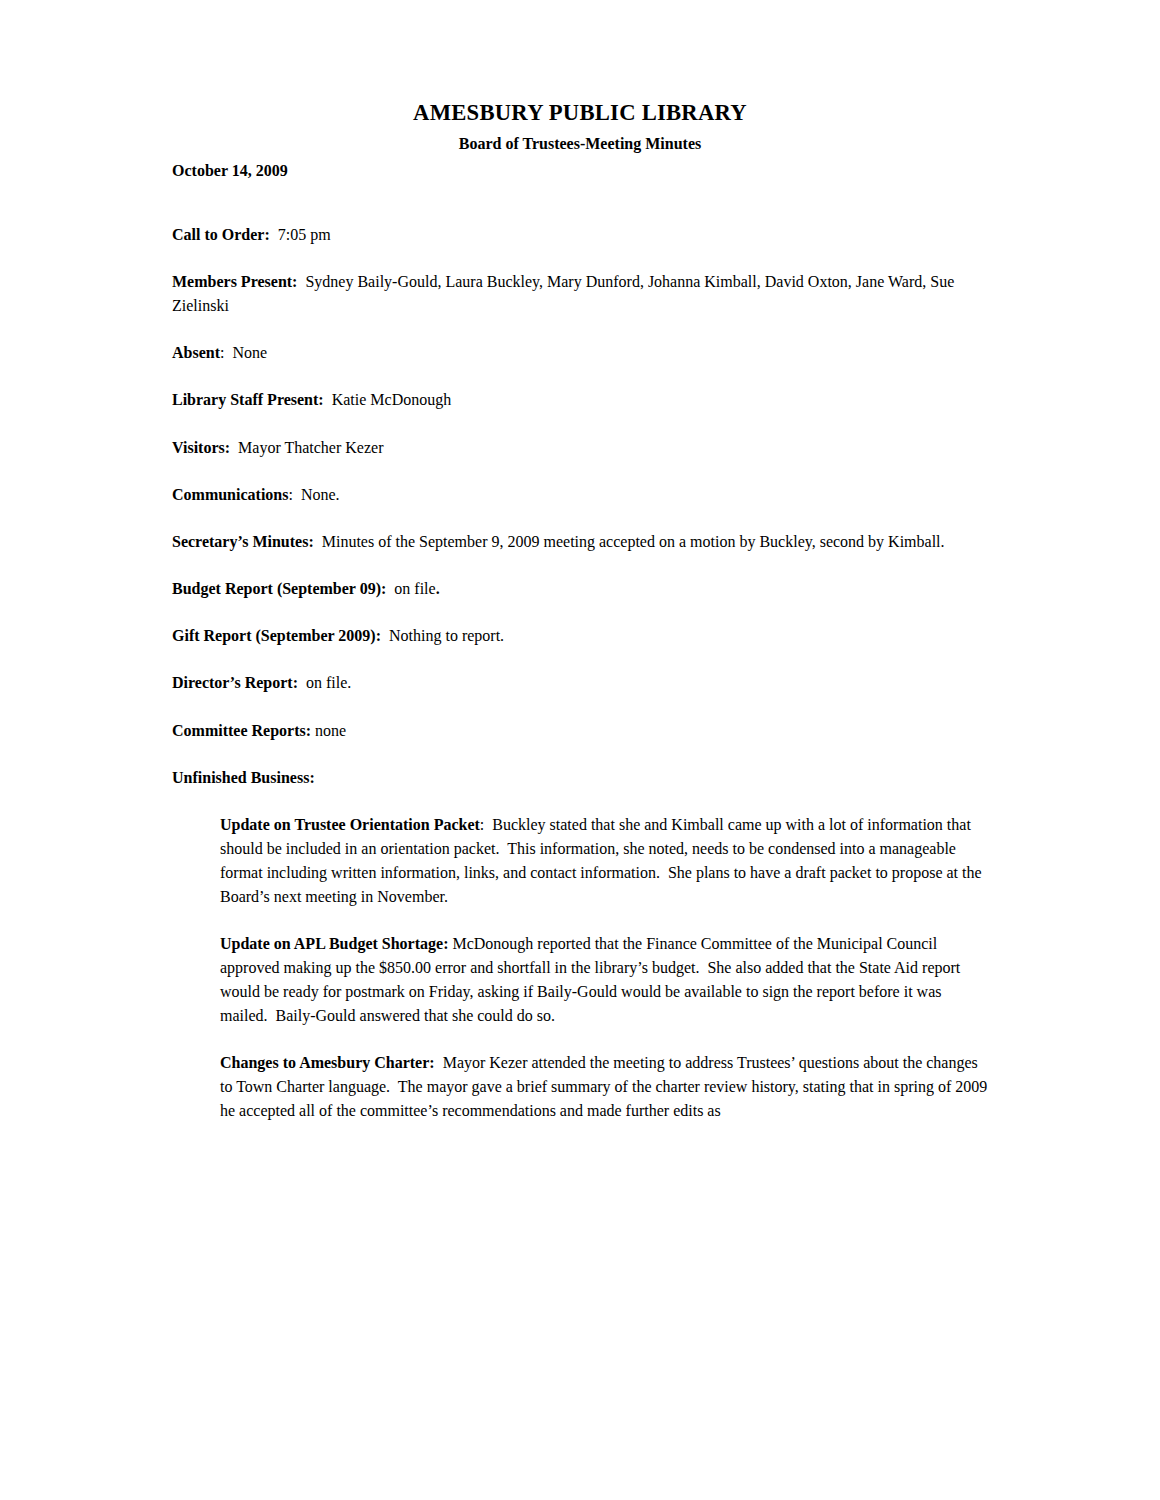AMESBURY PUBLIC LIBRARY
Board of Trustees-Meeting Minutes
October 14, 2009
Call to Order: 7:05 pm
Members Present: Sydney Baily-Gould, Laura Buckley, Mary Dunford, Johanna Kimball, David Oxton, Jane Ward, Sue Zielinski
Absent: None
Library Staff Present: Katie McDonough
Visitors: Mayor Thatcher Kezer
Communications: None.
Secretary’s Minutes: Minutes of the September 9, 2009 meeting accepted on a motion by Buckley, second by Kimball.
Budget Report (September 09): on file.
Gift Report (September 2009): Nothing to report.
Director’s Report: on file.
Committee Reports: none
Unfinished Business:
Update on Trustee Orientation Packet: Buckley stated that she and Kimball came up with a lot of information that should be included in an orientation packet. This information, she noted, needs to be condensed into a manageable format including written information, links, and contact information. She plans to have a draft packet to propose at the Board’s next meeting in November.
Update on APL Budget Shortage: McDonough reported that the Finance Committee of the Municipal Council approved making up the $850.00 error and shortfall in the library’s budget. She also added that the State Aid report would be ready for postmark on Friday, asking if Baily-Gould would be available to sign the report before it was mailed. Baily-Gould answered that she could do so.
Changes to Amesbury Charter: Mayor Kezer attended the meeting to address Trustees’ questions about the changes to Town Charter language. The mayor gave a brief summary of the charter review history, stating that in spring of 2009 he accepted all of the committee’s recommendations and made further edits as